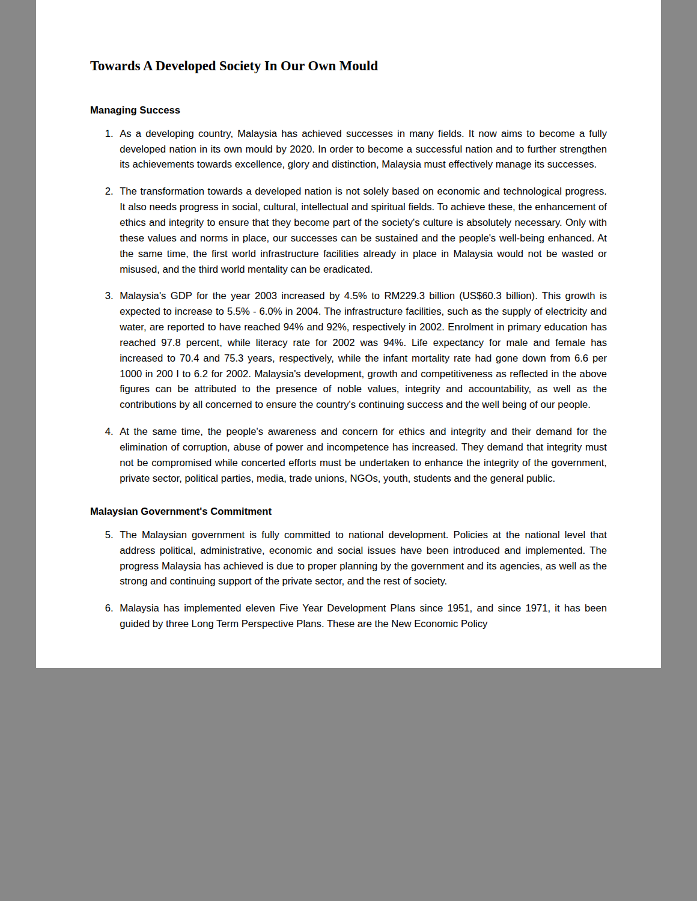Towards A Developed Society In Our Own Mould
Managing Success
As a developing country, Malaysia has achieved successes in many fields. It now aims to become a fully developed nation in its own mould by 2020. In order to become a successful nation and to further strengthen its achievements towards excellence, glory and distinction, Malaysia must effectively manage its successes.
The transformation towards a developed nation is not solely based on economic and technological progress. It also needs progress in social, cultural, intellectual and spiritual fields. To achieve these, the enhancement of ethics and integrity to ensure that they become part of the society's culture is absolutely necessary. Only with these values and norms in place, our successes can be sustained and the people's well-being enhanced. At the same time, the first world infrastructure facilities already in place in Malaysia would not be wasted or misused, and the third world mentality can be eradicated.
Malaysia's GDP for the year 2003 increased by 4.5% to RM229.3 billion (US$60.3 billion). This growth is expected to increase to 5.5% - 6.0% in 2004. The infrastructure facilities, such as the supply of electricity and water, are reported to have reached 94% and 92%, respectively in 2002. Enrolment in primary education has reached 97.8 percent, while literacy rate for 2002 was 94%. Life expectancy for male and female has increased to 70.4 and 75.3 years, respectively, while the infant mortality rate had gone down from 6.6 per 1000 in 200 I to 6.2 for 2002. Malaysia's development, growth and competitiveness as reflected in the above figures can be attributed to the presence of noble values, integrity and accountability, as well as the contributions by all concerned to ensure the country's continuing success and the well being of our people.
At the same time, the people's awareness and concern for ethics and integrity and their demand for the elimination of corruption, abuse of power and incompetence has increased. They demand that integrity must not be compromised while concerted efforts must be undertaken to enhance the integrity of the government, private sector, political parties, media, trade unions, NGOs, youth, students and the general public.
Malaysian Government's Commitment
The Malaysian government is fully committed to national development. Policies at the national level that address political, administrative, economic and social issues have been introduced and implemented. The progress Malaysia has achieved is due to proper planning by the government and its agencies, as well as the strong and continuing support of the private sector, and the rest of society.
Malaysia has implemented eleven Five Year Development Plans since 1951, and since 1971, it has been guided by three Long Term Perspective Plans. These are the New Economic Policy